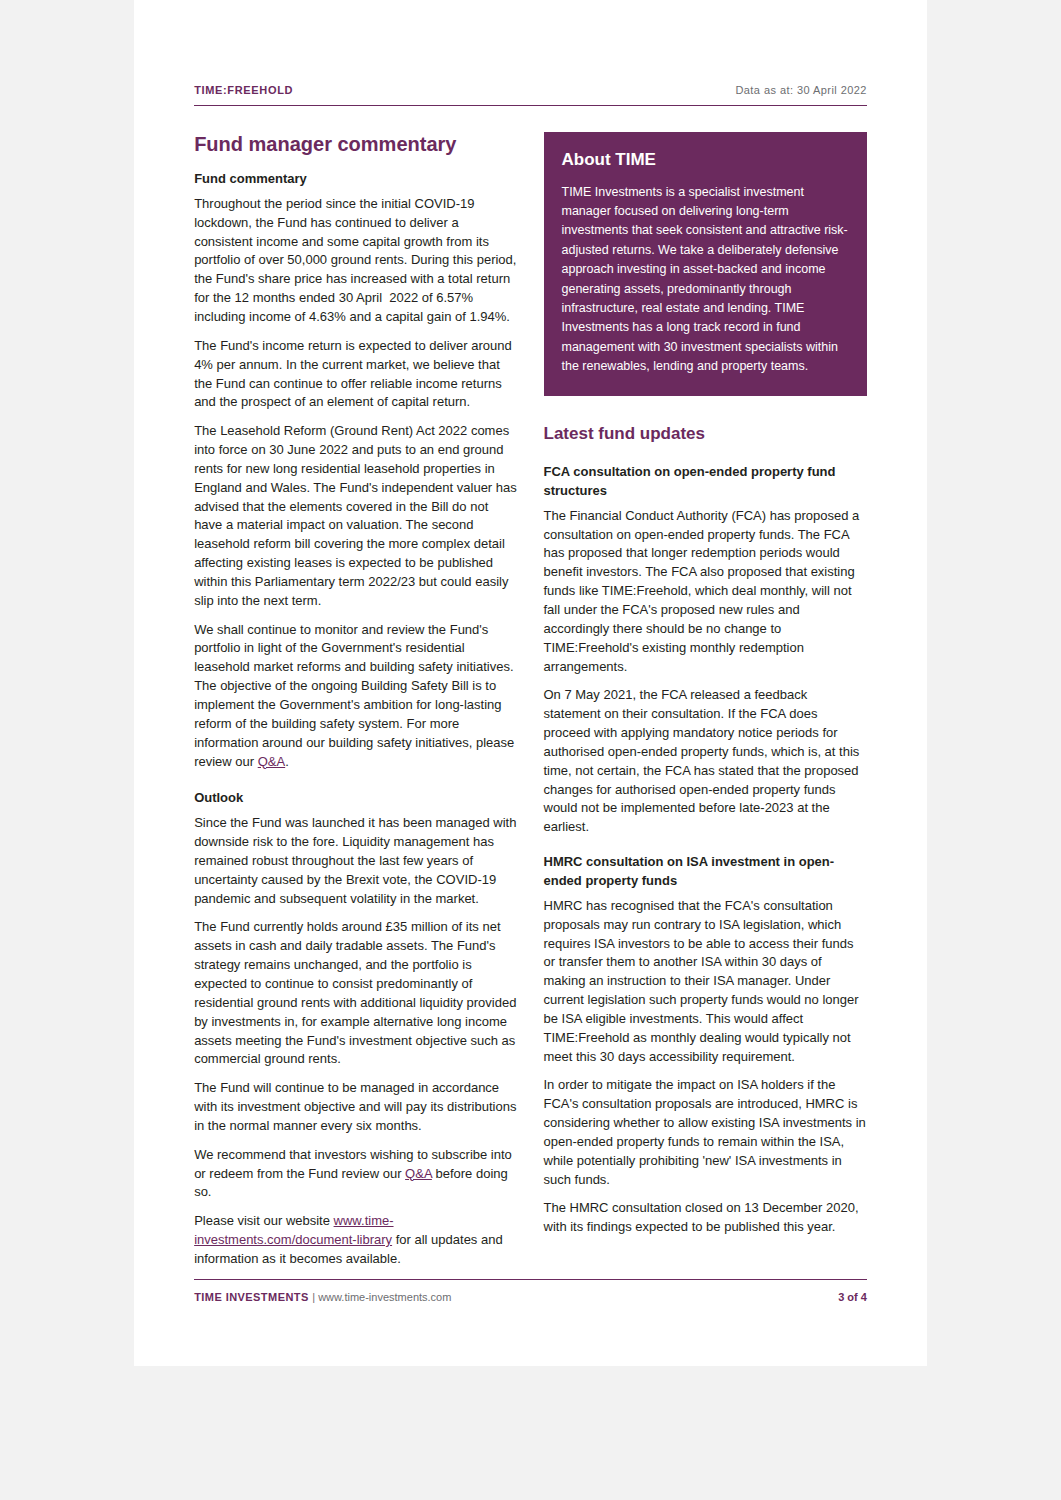TIME:FREEHOLD
Data as at: 30 April 2022
Fund manager commentary
Fund commentary
Throughout the period since the initial COVID-19 lockdown, the Fund has continued to deliver a consistent income and some capital growth from its portfolio of over 50,000 ground rents. During this period, the Fund's share price has increased with a total return for the 12 months ended 30 April 2022 of 6.57% including income of 4.63% and a capital gain of 1.94%.
The Fund's income return is expected to deliver around 4% per annum. In the current market, we believe that the Fund can continue to offer reliable income returns and the prospect of an element of capital return.
The Leasehold Reform (Ground Rent) Act 2022 comes into force on 30 June 2022 and puts to an end ground rents for new long residential leasehold properties in England and Wales. The Fund's independent valuer has advised that the elements covered in the Bill do not have a material impact on valuation. The second leasehold reform bill covering the more complex detail affecting existing leases is expected to be published within this Parliamentary term 2022/23 but could easily slip into the next term.
We shall continue to monitor and review the Fund's portfolio in light of the Government's residential leasehold market reforms and building safety initiatives. The objective of the ongoing Building Safety Bill is to implement the Government's ambition for long-lasting reform of the building safety system. For more information around our building safety initiatives, please review our Q&A.
Outlook
Since the Fund was launched it has been managed with downside risk to the fore. Liquidity management has remained robust throughout the last few years of uncertainty caused by the Brexit vote, the COVID-19 pandemic and subsequent volatility in the market.
The Fund currently holds around £35 million of its net assets in cash and daily tradable assets. The Fund's strategy remains unchanged, and the portfolio is expected to continue to consist predominantly of residential ground rents with additional liquidity provided by investments in, for example alternative long income assets meeting the Fund's investment objective such as commercial ground rents.
The Fund will continue to be managed in accordance with its investment objective and will pay its distributions in the normal manner every six months.
We recommend that investors wishing to subscribe into or redeem from the Fund review our Q&A before doing so.
Please visit our website www.time-investments.com/document-library for all updates and information as it becomes available.
About TIME
TIME Investments is a specialist investment manager focused on delivering long-term investments that seek consistent and attractive risk-adjusted returns. We take a deliberately defensive approach investing in asset-backed and income generating assets, predominantly through infrastructure, real estate and lending. TIME Investments has a long track record in fund management with 30 investment specialists within the renewables, lending and property teams.
Latest fund updates
FCA consultation on open-ended property fund structures
The Financial Conduct Authority (FCA) has proposed a consultation on open-ended property funds. The FCA has proposed that longer redemption periods would benefit investors. The FCA also proposed that existing funds like TIME:Freehold, which deal monthly, will not fall under the FCA's proposed new rules and accordingly there should be no change to TIME:Freehold's existing monthly redemption arrangements.
On 7 May 2021, the FCA released a feedback statement on their consultation. If the FCA does proceed with applying mandatory notice periods for authorised open-ended property funds, which is, at this time, not certain, the FCA has stated that the proposed changes for authorised open-ended property funds would not be implemented before late-2023 at the earliest.
HMRC consultation on ISA investment in open-ended property funds
HMRC has recognised that the FCA's consultation proposals may run contrary to ISA legislation, which requires ISA investors to be able to access their funds or transfer them to another ISA within 30 days of making an instruction to their ISA manager. Under current legislation such property funds would no longer be ISA eligible investments. This would affect TIME:Freehold as monthly dealing would typically not meet this 30 days accessibility requirement.
In order to mitigate the impact on ISA holders if the FCA's consultation proposals are introduced, HMRC is considering whether to allow existing ISA investments in open-ended property funds to remain within the ISA, while potentially prohibiting 'new' ISA investments in such funds.
The HMRC consultation closed on 13 December 2020, with its findings expected to be published this year.
TIME INVESTMENTS | www.time-investments.com
3 of 4